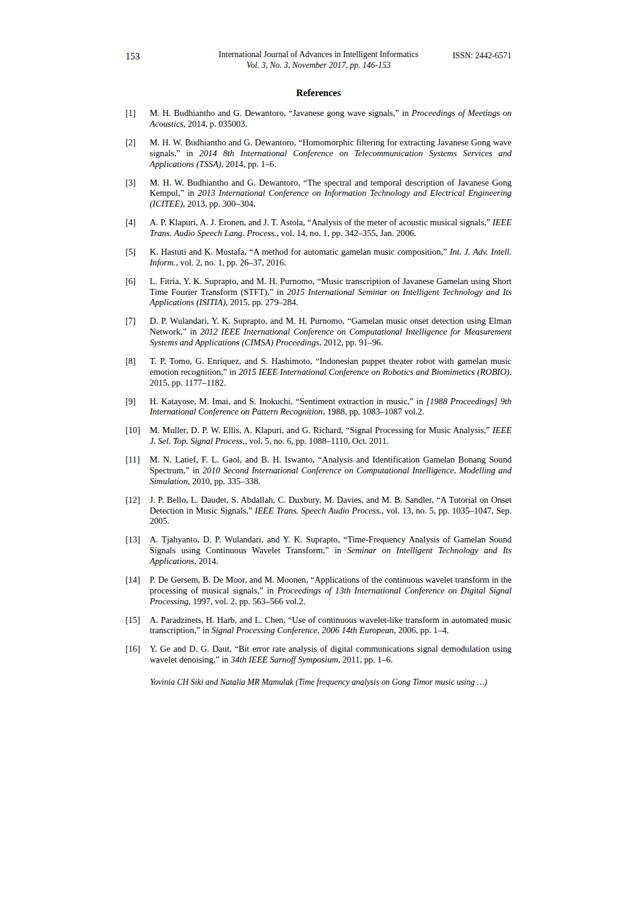153
International Journal of Advances in Intelligent Informatics
Vol. 3, No. 3, November 2017, pp. 146-153
ISSN: 2442-6571
References
[1] M. H. Budhiantho and G. Dewantoro, “Javanese gong wave signals,” in Proceedings of Meetings on Acoustics, 2014, p. 035003.
[2] M. H. W. Budhiantho and G. Dewantoro, “Homomorphic filtering for extracting Javanese Gong wave signals,” in 2014 8th International Conference on Telecommunication Systems Services and Applications (TSSA), 2014, pp. 1–6.
[3] M. H. W. Budhiantho and G. Dewantoro, “The spectral and temporal description of Javanese Gong Kempul,” in 2013 International Conference on Information Technology and Electrical Engineering (ICITEE), 2013, pp. 300–304.
[4] A. P. Klapuri, A. J. Eronen, and J. T. Astola, “Analysis of the meter of acoustic musical signals,” IEEE Trans. Audio Speech Lang. Process., vol. 14, no. 1, pp. 342–355, Jan. 2006.
[5] K. Hastuti and K. Mustafa, “A method for automatic gamelan music composition,” Int. J. Adv. Intell. Inform., vol. 2, no. 1, pp. 26–37, 2016.
[6] L. Fitria, Y. K. Suprapto, and M. H. Purnomo, “Music transcription of Javanese Gamelan using Short Time Fourier Transform (STFT),” in 2015 International Seminar on Intelligent Technology and Its Applications (ISITIA), 2015, pp. 279–284.
[7] D. P. Wulandari, Y. K. Suprapto, and M. H. Purnomo, “Gamelan music onset detection using Elman Network,” in 2012 IEEE International Conference on Computational Intelligence for Measurement Systems and Applications (CIMSA) Proceedings, 2012, pp. 91–96.
[8] T. P. Tomo, G. Enriquez, and S. Hashimoto, “Indonesian puppet theater robot with gamelan music emotion recognition,” in 2015 IEEE International Conference on Robotics and Biomimetics (ROBIO), 2015, pp. 1177–1182.
[9] H. Katayose, M. Imai, and S. Inokuchi, “Sentiment extraction in music,” in [1988 Proceedings] 9th International Conference on Pattern Recognition, 1988, pp. 1083–1087 vol.2.
[10] M. Muller, D. P. W. Ellis, A. Klapuri, and G. Richard, “Signal Processing for Music Analysis,” IEEE J. Sel. Top. Signal Process., vol. 5, no. 6, pp. 1088–1110, Oct. 2011.
[11] M. N. Latief, F. L. Gaol, and B. H. Iswanto, “Analysis and Identification Gamelan Bonang Sound Spectrum,” in 2010 Second International Conference on Computational Intelligence, Modelling and Simulation, 2010, pp. 335–338.
[12] J. P. Bello, L. Daudet, S. Abdallah, C. Duxbury, M. Davies, and M. B. Sandler, “A Tutorial on Onset Detection in Music Signals,” IEEE Trans. Speech Audio Process., vol. 13, no. 5, pp. 1035–1047, Sep. 2005.
[13] A. Tjahyanto, D. P. Wulandari, and Y. K. Suprapto, “Time-Frequency Analysis of Gamelan Sound Signals using Continuous Wavelet Transform,” in Seminar on Intelligent Technology and Its Applications, 2014.
[14] P. De Gersem, B. De Moor, and M. Moonen, “Applications of the continuous wavelet transform in the processing of musical signals,” in Proceedings of 13th International Conference on Digital Signal Processing, 1997, vol. 2, pp. 563–566 vol.2.
[15] A. Paradzinets, H. Harb, and L. Chen, “Use of continuous wavelet-like transform in automated music transcription,” in Signal Processing Conference, 2006 14th European, 2006, pp. 1–4.
[16] Y. Ge and D. G. Daut, “Bit error rate analysis of digital communications signal demodulation using wavelet denoising,” in 34th IEEE Sarnoff Symposium, 2011, pp. 1–6.
Yovinia CH Siki and Natalia MR Mamulak (Time frequency analysis on Gong Timor music using …)